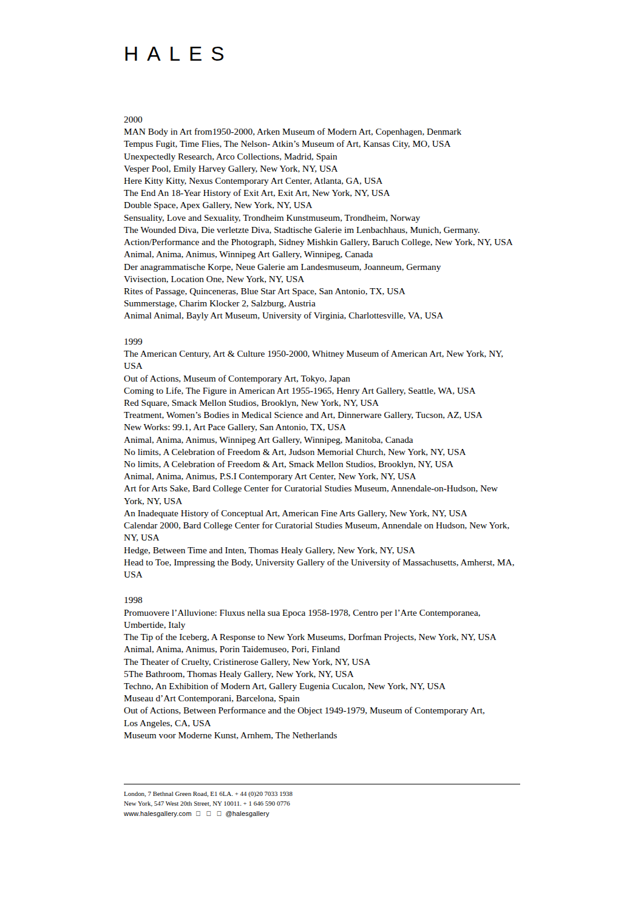HALES
2000
MAN Body in Art from1950-2000, Arken Museum of Modern Art, Copenhagen, Denmark
Tempus Fugit, Time Flies, The Nelson- Atkin’s Museum of Art, Kansas City, MO, USA
Unexpectedly Research, Arco Collections, Madrid, Spain
Vesper Pool, Emily Harvey Gallery, New York, NY, USA
Here Kitty Kitty, Nexus Contemporary Art Center, Atlanta, GA, USA
The End An 18-Year History of Exit Art, Exit Art, New York, NY, USA
Double Space, Apex Gallery, New York, NY, USA
Sensuality, Love and Sexuality, Trondheim Kunstmuseum, Trondheim, Norway
The Wounded Diva, Die verletzte Diva, Stadtische Galerie im Lenbachhaus, Munich, Germany.
Action/Performance and the Photograph, Sidney Mishkin Gallery, Baruch College, New York, NY, USA
Animal, Anima, Animus, Winnipeg Art Gallery, Winnipeg, Canada
Der anagrammatische Korpe, Neue Galerie am Landesmuseum, Joanneum, Germany
Vivisection, Location One, New York, NY, USA
Rites of Passage, Quinceneras, Blue Star Art Space, San Antonio, TX, USA
Summerstage, Charim Klocker 2, Salzburg, Austria
Animal Animal, Bayly Art Museum, University of Virginia, Charlottesville, VA, USA
1999
The American Century, Art & Culture 1950-2000, Whitney Museum of American Art, New York, NY, USA
Out of Actions, Museum of Contemporary Art, Tokyo, Japan
Coming to Life, The Figure in American Art 1955-1965, Henry Art Gallery, Seattle, WA, USA
Red Square, Smack Mellon Studios, Brooklyn, New York, NY, USA
Treatment, Women’s Bodies in Medical Science and Art, Dinnerware Gallery, Tucson, AZ, USA
New Works: 99.1, Art Pace Gallery, San Antonio, TX, USA
Animal, Anima, Animus, Winnipeg Art Gallery, Winnipeg, Manitoba, Canada
No limits, A Celebration of Freedom & Art, Judson Memorial Church, New York, NY, USA
No limits, A Celebration of Freedom & Art, Smack Mellon Studios, Brooklyn, NY, USA
Animal, Anima, Animus, P.S.I Contemporary Art Center, New York, NY, USA
Art for Arts Sake, Bard College Center for Curatorial Studies Museum, Annendale-on-Hudson, New York, NY, USA
An Inadequate History of Conceptual Art, American Fine Arts Gallery, New York, NY, USA
Calendar 2000, Bard College Center for Curatorial Studies Museum, Annendale on Hudson, New York, NY, USA
Hedge, Between Time and Inten, Thomas Healy Gallery, New York, NY, USA
Head to Toe, Impressing the Body, University Gallery of the University of Massachusetts, Amherst, MA, USA
1998
Promuovere l’Alluvione: Fluxus nella sua Epoca 1958-1978, Centro per l’Arte Contemporanea, Umbertide, Italy
The Tip of the Iceberg, A Response to New York Museums, Dorfman Projects, New York, NY, USA
Animal, Anima, Animus, Porin Taidemuseo, Pori, Finland
The Theater of Cruelty, Cristinerose Gallery, New York, NY, USA
5The Bathroom, Thomas Healy Gallery, New York, NY, USA
Techno, An Exhibition of Modern Art, Gallery Eugenia Cucalon, New York, NY, USA
Museau d’Art Contemporani, Barcelona, Spain
Out of Actions, Between Performance and the Object 1949-1979, Museum of Contemporary Art,
Los Angeles, CA, USA
Museum voor Moderne Kunst, Arnhem, The Netherlands
London, 7 Bethnal Green Road, E1 6LA. + 44 (0)20 7033 1938
New York, 547 West 20th Street, NY 10011. + 1 646 590 0776
www.halesgallery.com    @halesgallery